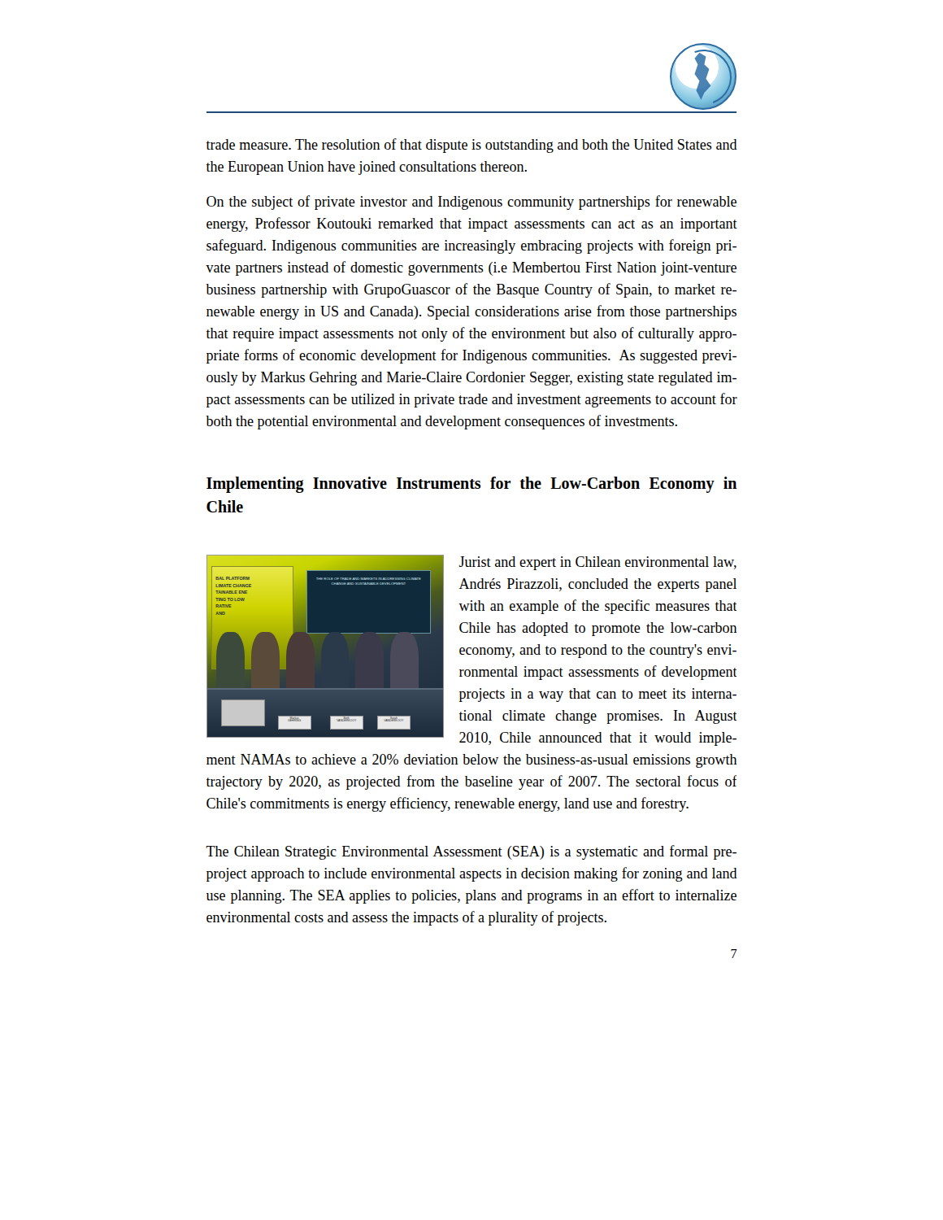trade measure. The resolution of that dispute is outstanding and both the United States and the European Union have joined consultations thereon.
On the subject of private investor and Indigenous community partnerships for renewable energy, Professor Koutouki remarked that impact assessments can act as an important safeguard. Indigenous communities are increasingly embracing projects with foreign private partners instead of domestic governments (i.e Membertou First Nation joint-venture business partnership with GrupoGuascor of the Basque Country of Spain, to market renewable energy in US and Canada). Special considerations arise from those partnerships that require impact assessments not only of the environment but also of culturally appropriate forms of economic development for Indigenous communities. As suggested previously by Markus Gehring and Marie-Claire Cordonier Segger, existing state regulated impact assessments can be utilized in private trade and investment agreements to account for both the potential environmental and development consequences of investments.
Implementing Innovative Instruments for the Low-Carbon Economy in Chile
Markus
GEHRING
Beth
VANDERKOOY
Sarah
VANDERKOOY
Jurist and expert in Chilean environmental law, Andrés Pirazzoli, concluded the experts panel with an example of the specific measures that Chile has adopted to promote the low-carbon economy, and to respond to the country's environmental impact assessments of development projects in a way that can to meet its international climate change promises. In August 2010, Chile announced that it would implement NAMAs to achieve a 20% deviation below the business-as-usual emissions growth trajectory by 2020, as projected from the baseline year of 2007. The sectoral focus of Chile's commitments is energy efficiency, renewable energy, land use and forestry.
The Chilean Strategic Environmental Assessment (SEA) is a systematic and formal pre-project approach to include environmental aspects in decision making for zoning and land use planning. The SEA applies to policies, plans and programs in an effort to internalize environmental costs and assess the impacts of a plurality of projects.
7